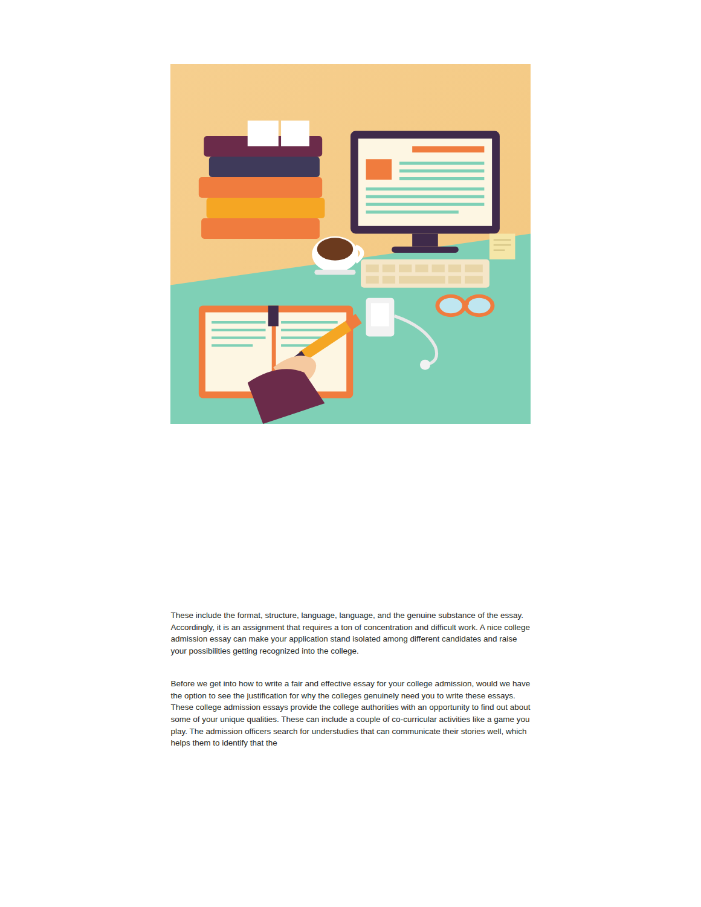These include the format, structure, language, language, and the genuine substance of the essay. Accordingly, it is an assignment that requires a ton of concentration and difficult work. A nice college admission essay can make your application stand isolated among different candidates and raise your possibilities getting recognized into the college.
Before we get into how to write a fair and effective essay for your college admission, would we have the option to see the justification for why the colleges genuinely need you to write these essays. These college admission essays provide the college authorities with an opportunity to find out about some of your unique qualities. These can include a couple of co-curricular activities like a game you play. The admission officers search for understudies that can communicate their stories well, which helps them to identify that the